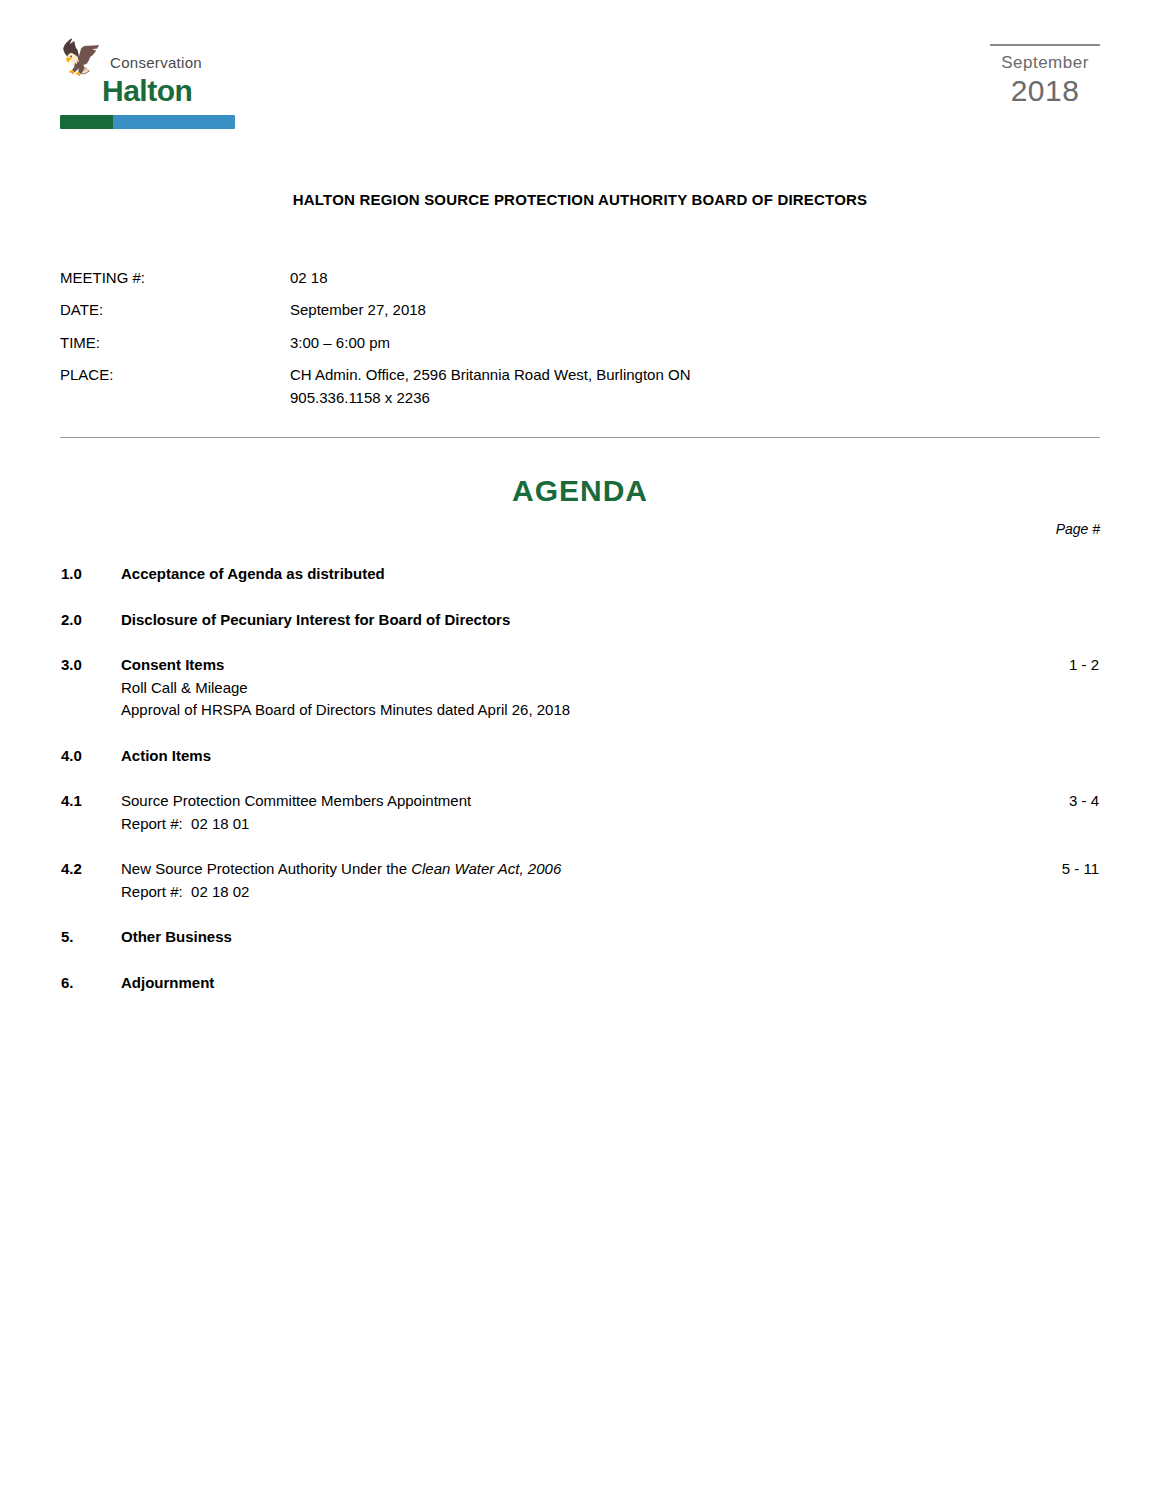🦅 Conservation
Halton
September
2018
HALTON REGION SOURCE PROTECTION AUTHORITY BOARD OF DIRECTORS
| MEETING #: | 02 18 |
| DATE: | September 27, 2018 |
| TIME: | 3:00 – 6:00 pm |
| PLACE: | CH Admin. Office, 2596 Britannia Road West, Burlington ON 905.336.1158 x 2236 |
AGENDA
Page #
| 1.0 | Acceptance of Agenda as distributed | |
| 2.0 | Disclosure of Pecuniary Interest for Board of Directors | |
| 3.0 | Consent Items Roll Call & Mileage Approval of HRSPA Board of Directors Minutes dated April 26, 2018 | 1 - 2 |
| 4.0 | Action Items | |
| 4.1 | Source Protection Committee Members Appointment Report #: 02 18 01 | 3 - 4 |
| 4.2 | New Source Protection Authority Under the Clean Water Act, 2006 Report #: 02 18 02 | 5 - 11 |
| 5 . | Other Business | |
| 6 . | Adjournment | |